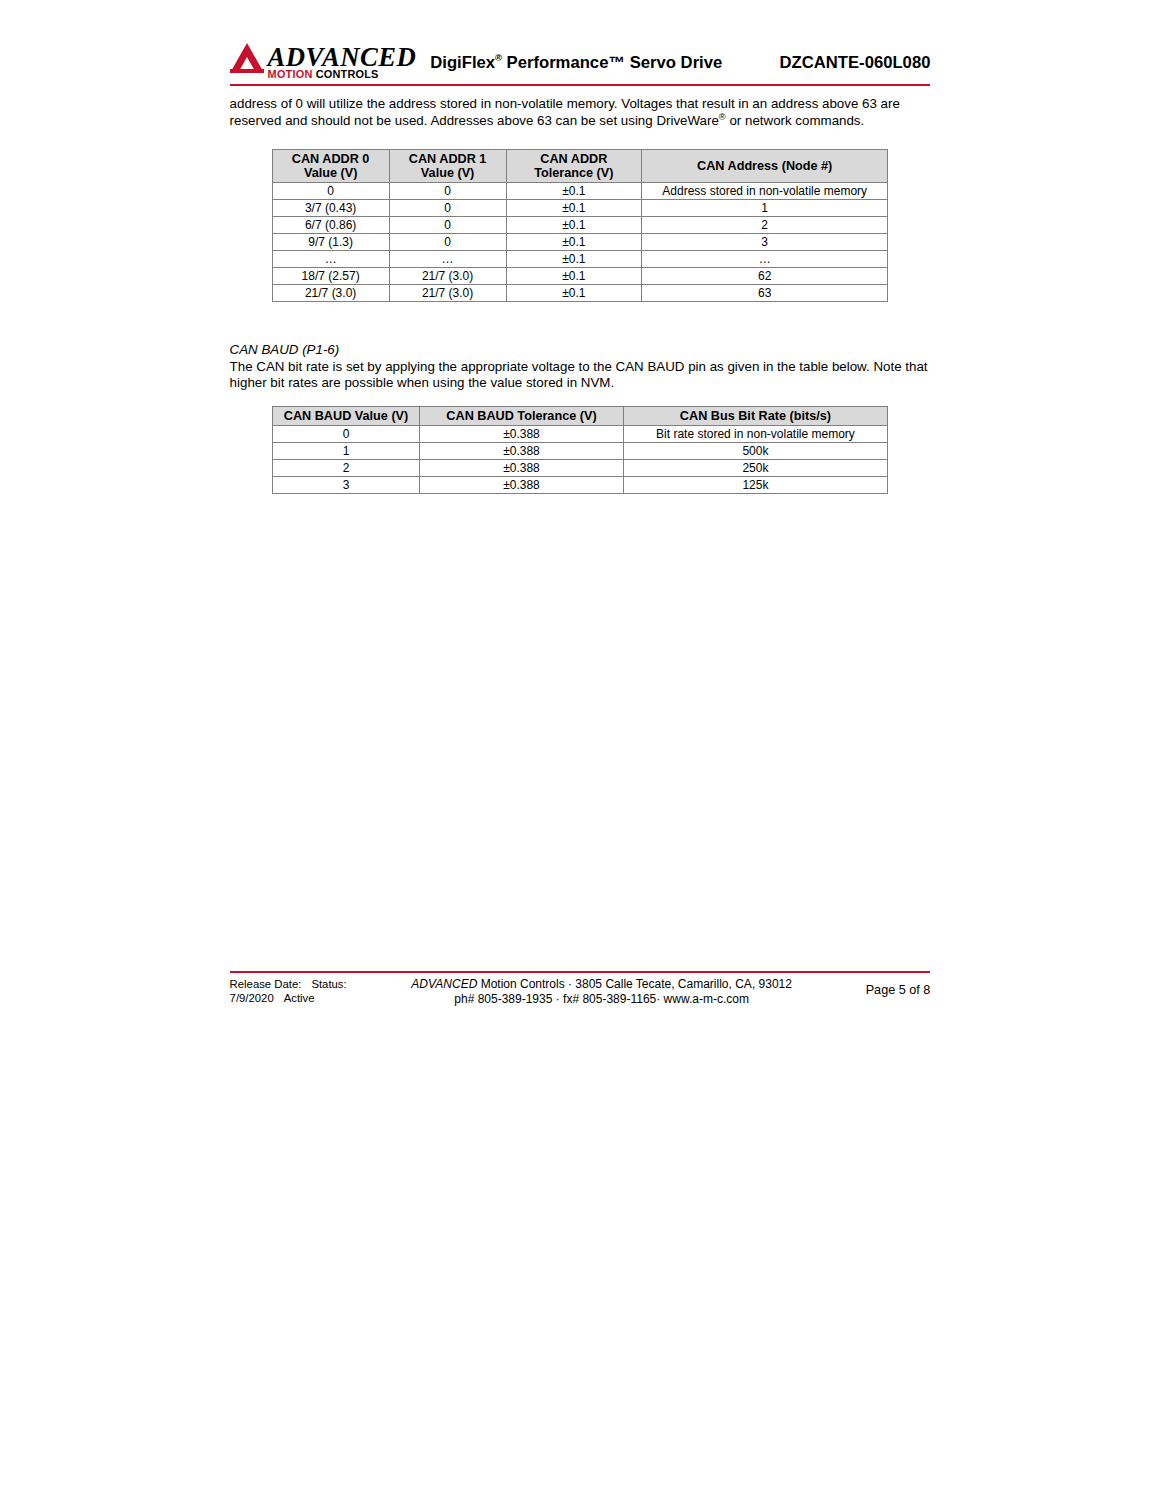ADVANCED MOTION CONTROLS
DigiFlex® Performance™ Servo Drive
DZCANTE-060L080
address of 0 will utilize the address stored in non-volatile memory. Voltages that result in an address above 63 are reserved and should not be used. Addresses above 63 can be set using DriveWare® or network commands.
| CAN ADDR 0 Value (V) | CAN ADDR 1 Value (V) | CAN ADDR Tolerance (V) | CAN Address (Node #) |
| --- | --- | --- | --- |
| 0 | 0 | ±0.1 | Address stored in non-volatile memory |
| 3/7 (0.43) | 0 | ±0.1 | 1 |
| 6/7 (0.86) | 0 | ±0.1 | 2 |
| 9/7 (1.3) | 0 | ±0.1 | 3 |
| … | … | ±0.1 | … |
| 18/7 (2.57) | 21/7 (3.0) | ±0.1 | 62 |
| 21/7 (3.0) | 21/7 (3.0) | ±0.1 | 63 |
CAN BAUD (P1-6)
The CAN bit rate is set by applying the appropriate voltage to the CAN BAUD pin as given in the table below. Note that higher bit rates are possible when using the value stored in NVM.
| CAN BAUD Value (V) | CAN BAUD Tolerance (V) | CAN Bus Bit Rate (bits/s) |
| --- | --- | --- |
| 0 | ±0.388 | Bit rate stored in non-volatile memory |
| 1 | ±0.388 | 500k |
| 2 | ±0.388 | 250k |
| 3 | ±0.388 | 125k |
Release Date: Status:
7/9/2020 Active
ADVANCED Motion Controls · 3805 Calle Tecate, Camarillo, CA, 93012
ph# 805-389-1935 · fx# 805-389-1165· www.a-m-c.com
Page 5 of 8